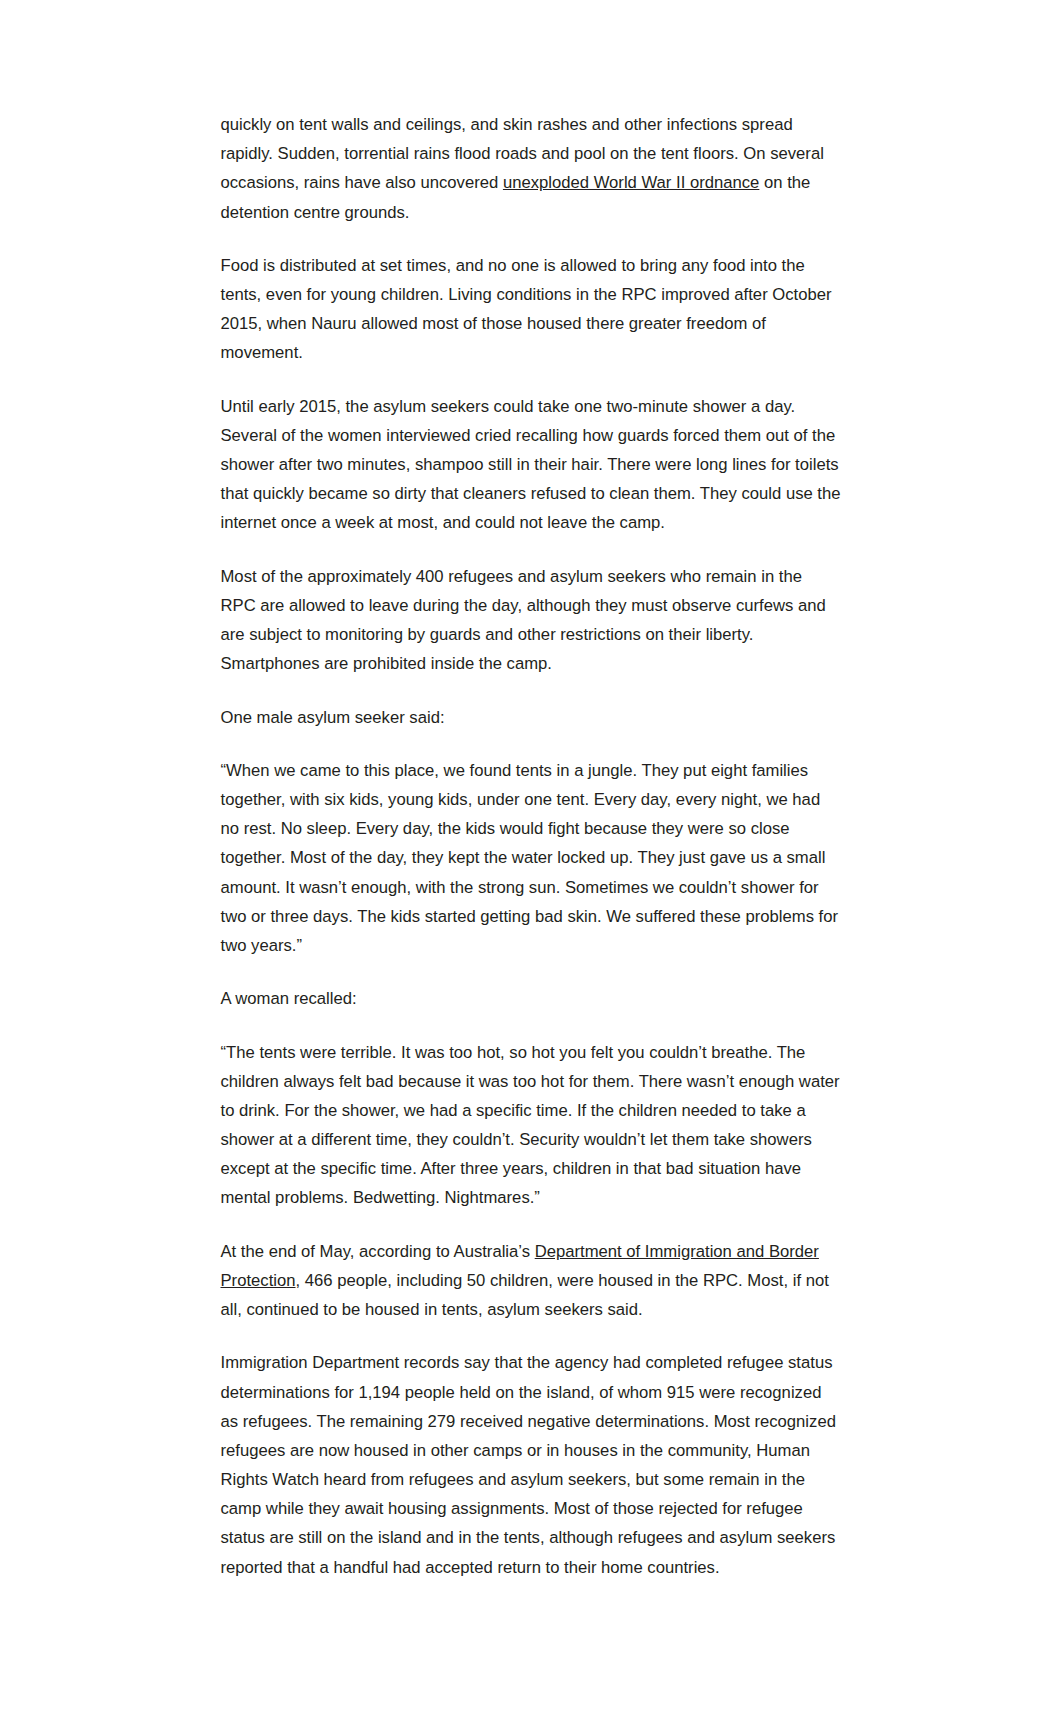quickly on tent walls and ceilings, and skin rashes and other infections spread rapidly. Sudden, torrential rains flood roads and pool on the tent floors. On several occasions, rains have also uncovered unexploded World War II ordnance on the detention centre grounds.
Food is distributed at set times, and no one is allowed to bring any food into the tents, even for young children. Living conditions in the RPC improved after October 2015, when Nauru allowed most of those housed there greater freedom of movement.
Until early 2015, the asylum seekers could take one two-minute shower a day. Several of the women interviewed cried recalling how guards forced them out of the shower after two minutes, shampoo still in their hair. There were long lines for toilets that quickly became so dirty that cleaners refused to clean them. They could use the internet once a week at most, and could not leave the camp.
Most of the approximately 400 refugees and asylum seekers who remain in the RPC are allowed to leave during the day, although they must observe curfews and are subject to monitoring by guards and other restrictions on their liberty. Smartphones are prohibited inside the camp.
One male asylum seeker said:
“When we came to this place, we found tents in a jungle. They put eight families together, with six kids, young kids, under one tent. Every day, every night, we had no rest. No sleep. Every day, the kids would fight because they were so close together. Most of the day, they kept the water locked up. They just gave us a small amount. It wasn’t enough, with the strong sun. Sometimes we couldn’t shower for two or three days. The kids started getting bad skin. We suffered these problems for two years.”
A woman recalled:
“The tents were terrible. It was too hot, so hot you felt you couldn’t breathe. The children always felt bad because it was too hot for them. There wasn’t enough water to drink. For the shower, we had a specific time. If the children needed to take a shower at a different time, they couldn’t. Security wouldn’t let them take showers except at the specific time. After three years, children in that bad situation have mental problems. Bedwetting. Nightmares.”
At the end of May, according to Australia’s Department of Immigration and Border Protection, 466 people, including 50 children, were housed in the RPC. Most, if not all, continued to be housed in tents, asylum seekers said.
Immigration Department records say that the agency had completed refugee status determinations for 1,194 people held on the island, of whom 915 were recognized as refugees. The remaining 279 received negative determinations. Most recognized refugees are now housed in other camps or in houses in the community, Human Rights Watch heard from refugees and asylum seekers, but some remain in the camp while they await housing assignments. Most of those rejected for refugee status are still on the island and in the tents, although refugees and asylum seekers reported that a handful had accepted return to their home countries.